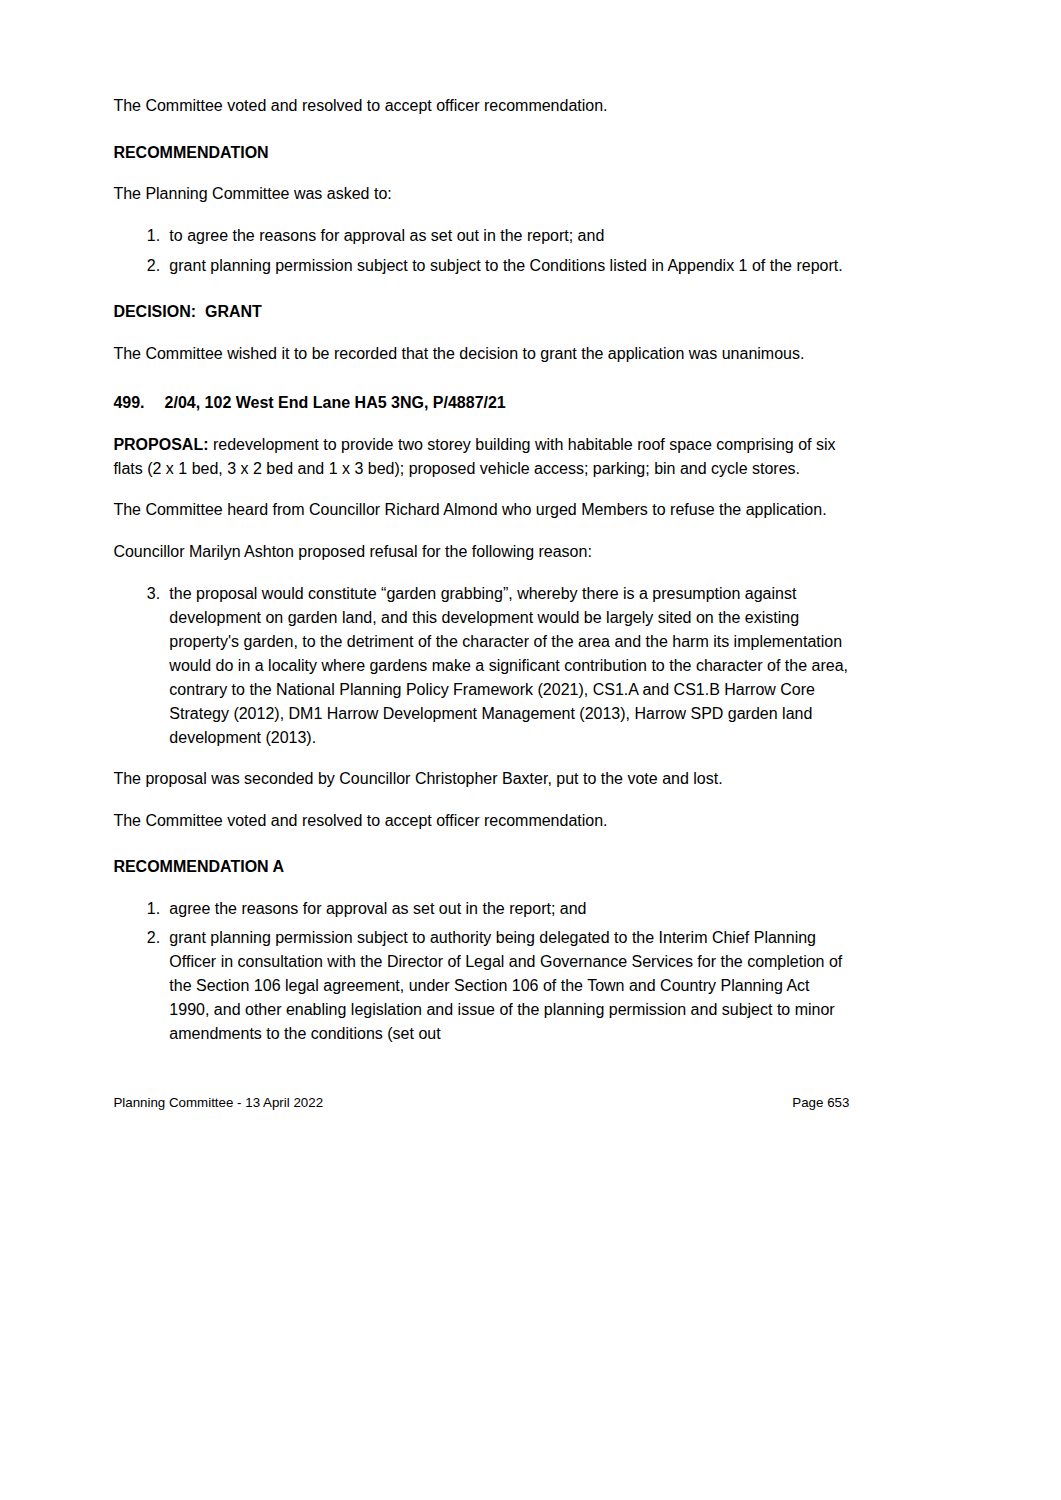The Committee voted and resolved to accept officer recommendation.
RECOMMENDATION
The Planning Committee was asked to:
to agree the reasons for approval as set out in the report; and
grant planning permission subject to subject to the Conditions listed in Appendix 1 of the report.
DECISION: GRANT
The Committee wished it to be recorded that the decision to grant the application was unanimous.
499. 2/04, 102 West End Lane HA5 3NG, P/4887/21
PROPOSAL: redevelopment to provide two storey building with habitable roof space comprising of six flats (2 x 1 bed, 3 x 2 bed and 1 x 3 bed); proposed vehicle access; parking; bin and cycle stores.
The Committee heard from Councillor Richard Almond who urged Members to refuse the application.
Councillor Marilyn Ashton proposed refusal for the following reason:
the proposal would constitute “garden grabbing”, whereby there is a presumption against development on garden land, and this development would be largely sited on the existing property's garden, to the detriment of the character of the area and the harm its implementation would do in a locality where gardens make a significant contribution to the character of the area, contrary to the National Planning Policy Framework (2021), CS1.A and CS1.B Harrow Core Strategy (2012), DM1 Harrow Development Management (2013), Harrow SPD garden land development (2013).
The proposal was seconded by Councillor Christopher Baxter, put to the vote and lost.
The Committee voted and resolved to accept officer recommendation.
RECOMMENDATION A
agree the reasons for approval as set out in the report; and
grant planning permission subject to authority being delegated to the Interim Chief Planning Officer in consultation with the Director of Legal and Governance Services for the completion of the Section 106 legal agreement, under Section 106 of the Town and Country Planning Act 1990, and other enabling legislation and issue of the planning permission and subject to minor amendments to the conditions (set out
Planning Committee - 13 April 2022
Page 653